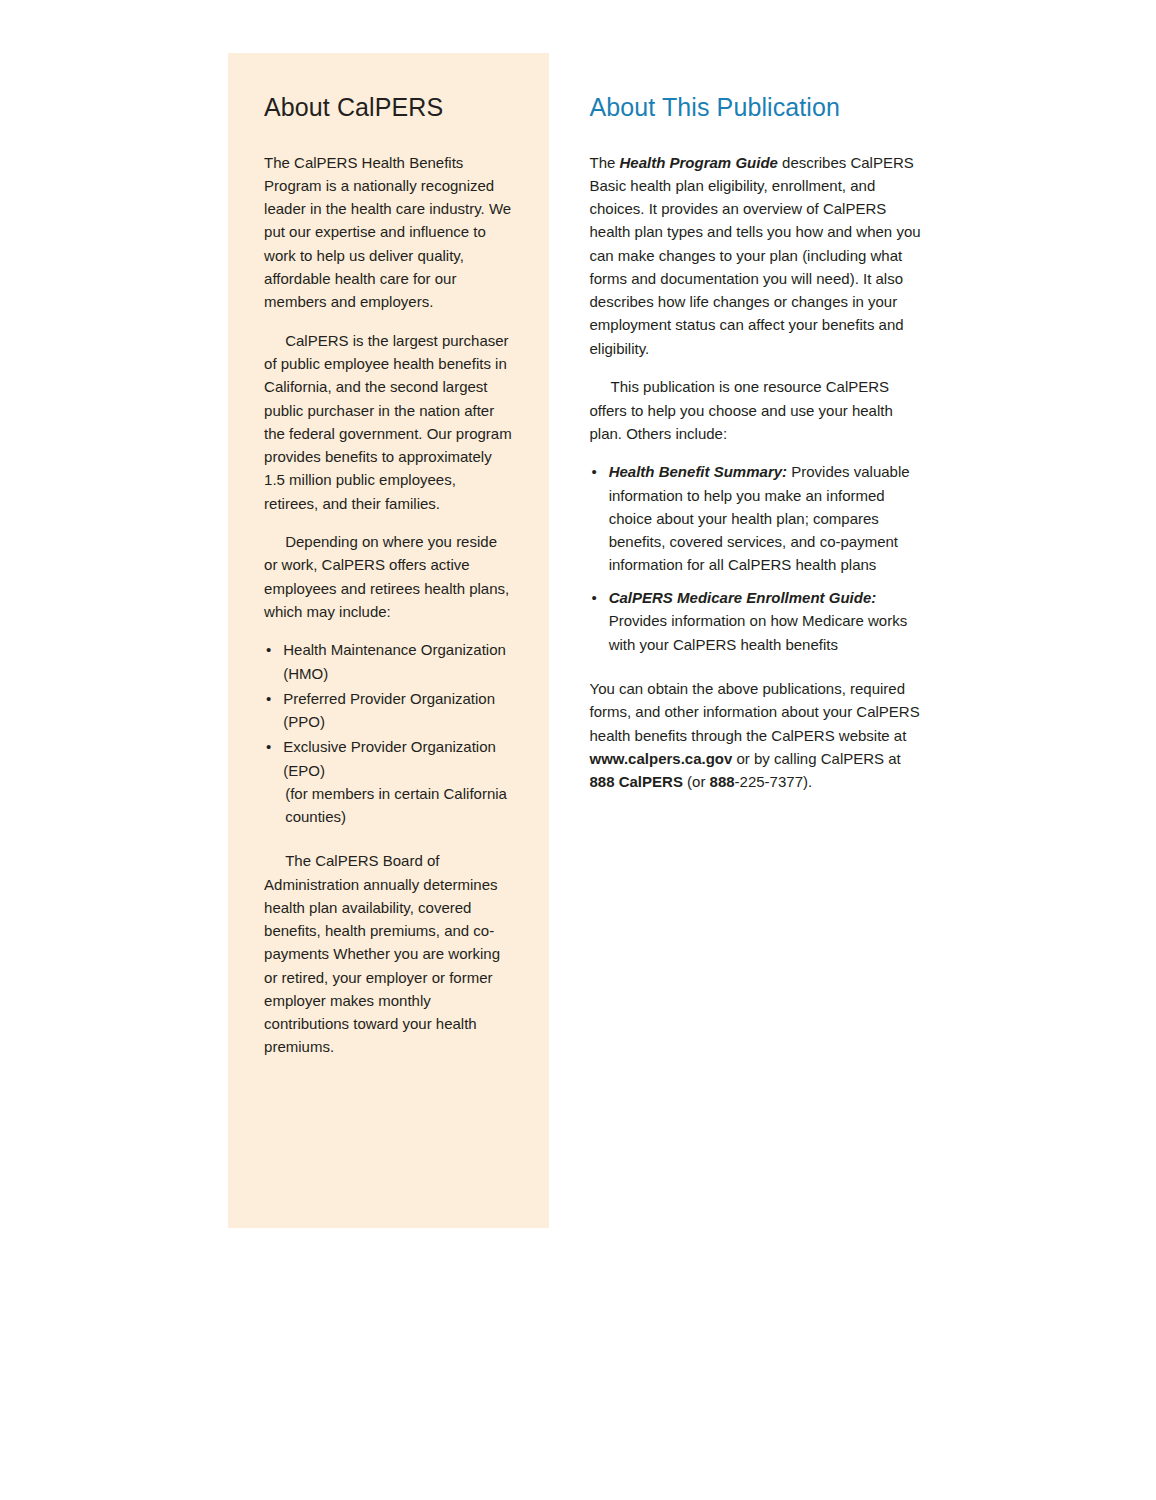About CalPERS
The CalPERS Health Benefits Program is a nationally recognized leader in the health care industry. We put our expertise and influence to work to help us deliver quality, affordable health care for our members and employers.
CalPERS is the largest purchaser of public employee health benefits in California, and the second largest public purchaser in the nation after the federal government. Our program provides benefits to approximately 1.5 million public employees, retirees, and their families.
Depending on where you reside or work, CalPERS offers active employees and retirees health plans, which may include:
Health Maintenance Organization (HMO)
Preferred Provider Organization (PPO)
Exclusive Provider Organization (EPO)(for members in certain California counties)
The CalPERS Board of Administration annually determines health plan availability, covered benefits, health premiums, and co-payments Whether you are working or retired, your employer or former employer makes monthly contributions toward your health premiums.
About This Publication
The Health Program Guide describes CalPERS Basic health plan eligibility, enrollment, and choices. It provides an overview of CalPERS health plan types and tells you how and when you can make changes to your plan (including what forms and documentation you will need). It also describes how life changes or changes in your employment status can affect your benefits and eligibility.
This publication is one resource CalPERS offers to help you choose and use your health plan. Others include:
Health Benefit Summary: Provides valuable information to help you make an informed choice about your health plan; compares benefits, covered services, and co-payment information for all CalPERS health plans
CalPERS Medicare Enrollment Guide: Provides information on how Medicare works with your CalPERS health benefits
You can obtain the above publications, required forms, and other information about your CalPERS health benefits through the CalPERS website at www.calpers.ca.gov or by calling CalPERS at 888 CalPERS (or 888-225-7377).